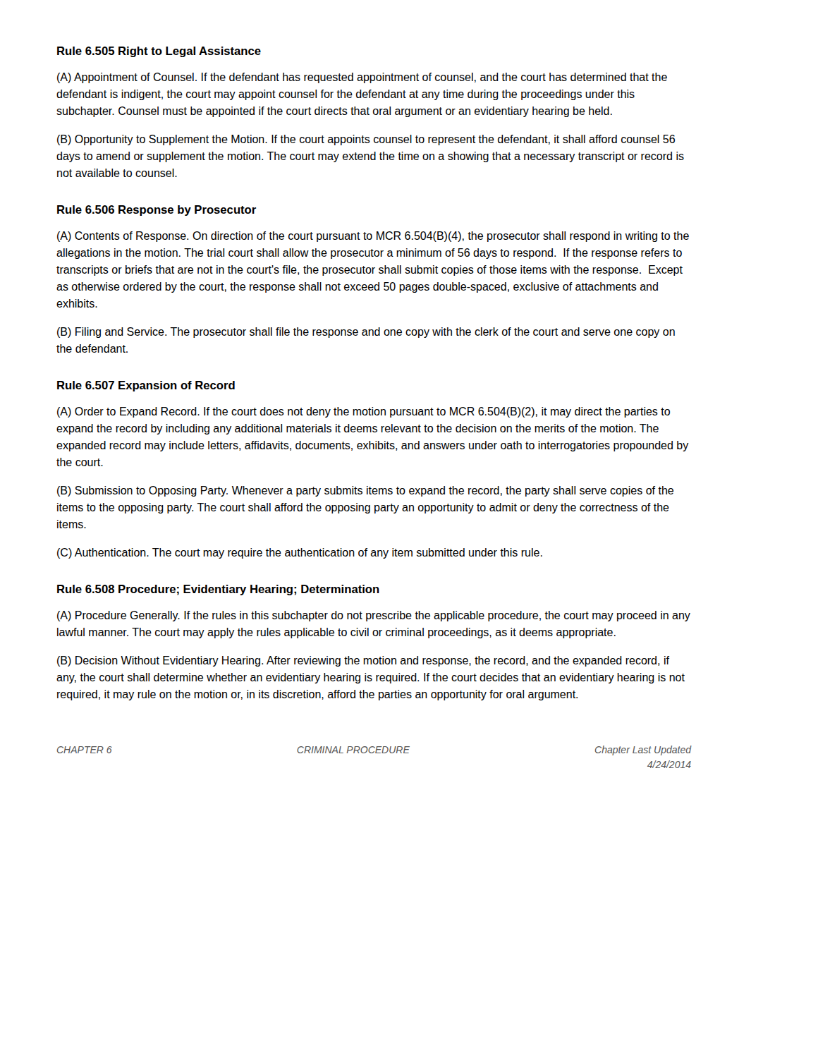Rule 6.505 Right to Legal Assistance
(A) Appointment of Counsel. If the defendant has requested appointment of counsel, and the court has determined that the defendant is indigent, the court may appoint counsel for the defendant at any time during the proceedings under this subchapter. Counsel must be appointed if the court directs that oral argument or an evidentiary hearing be held.
(B) Opportunity to Supplement the Motion. If the court appoints counsel to represent the defendant, it shall afford counsel 56 days to amend or supplement the motion. The court may extend the time on a showing that a necessary transcript or record is not available to counsel.
Rule 6.506 Response by Prosecutor
(A) Contents of Response. On direction of the court pursuant to MCR 6.504(B)(4), the prosecutor shall respond in writing to the allegations in the motion. The trial court shall allow the prosecutor a minimum of 56 days to respond. If the response refers to transcripts or briefs that are not in the court's file, the prosecutor shall submit copies of those items with the response. Except as otherwise ordered by the court, the response shall not exceed 50 pages double-spaced, exclusive of attachments and exhibits.
(B) Filing and Service. The prosecutor shall file the response and one copy with the clerk of the court and serve one copy on the defendant.
Rule 6.507 Expansion of Record
(A) Order to Expand Record. If the court does not deny the motion pursuant to MCR 6.504(B)(2), it may direct the parties to expand the record by including any additional materials it deems relevant to the decision on the merits of the motion. The expanded record may include letters, affidavits, documents, exhibits, and answers under oath to interrogatories propounded by the court.
(B) Submission to Opposing Party. Whenever a party submits items to expand the record, the party shall serve copies of the items to the opposing party. The court shall afford the opposing party an opportunity to admit or deny the correctness of the items.
(C) Authentication. The court may require the authentication of any item submitted under this rule.
Rule 6.508 Procedure; Evidentiary Hearing; Determination
(A) Procedure Generally. If the rules in this subchapter do not prescribe the applicable procedure, the court may proceed in any lawful manner. The court may apply the rules applicable to civil or criminal proceedings, as it deems appropriate.
(B) Decision Without Evidentiary Hearing. After reviewing the motion and response, the record, and the expanded record, if any, the court shall determine whether an evidentiary hearing is required. If the court decides that an evidentiary hearing is not required, it may rule on the motion or, in its discretion, afford the parties an opportunity for oral argument.
CHAPTER 6
CRIMINAL PROCEDURE
Chapter Last Updated
4/24/2014